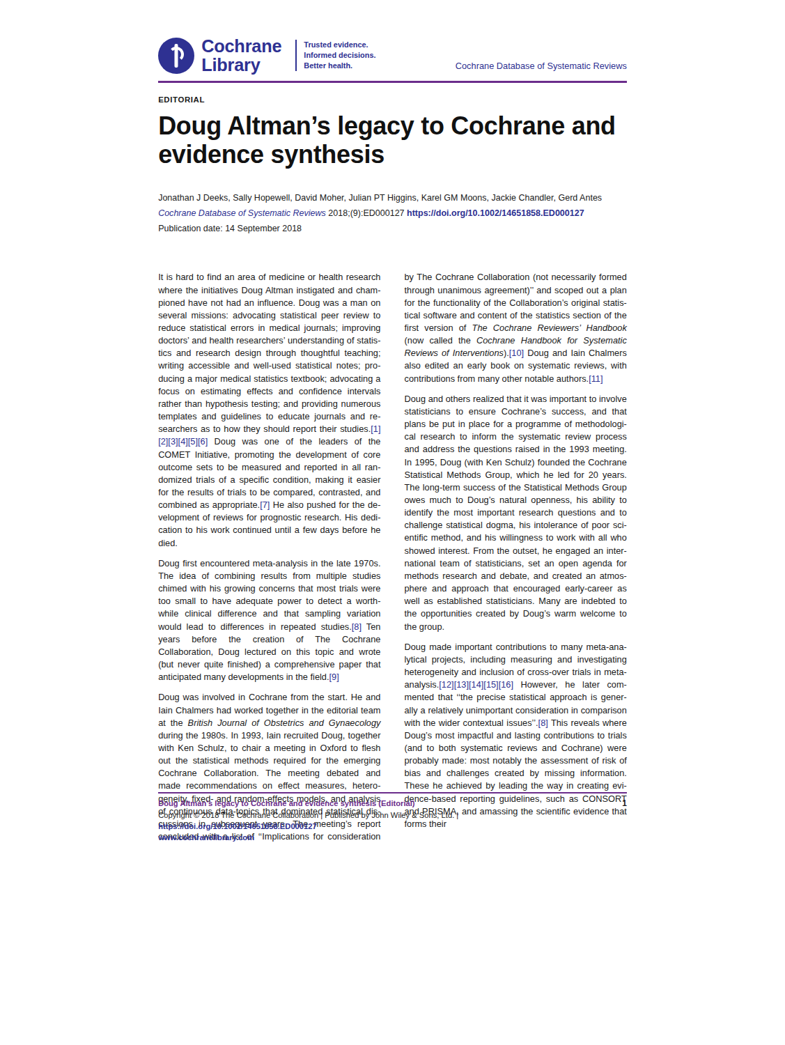Cochrane
Library
Trusted evidence.
Informed decisions.
Better health.
Cochrane Database of Systematic Reviews
EDITORIAL
Doug Altman’s legacy to Cochrane and evidence synthesis
Jonathan J Deeks, Sally Hopewell, David Moher, Julian PT Higgins, Karel GM Moons, Jackie Chandler, Gerd Antes
Cochrane Database of Systematic Reviews 2018;(9):ED000127 https://doi.org/10.1002/14651858.ED000127
Publication date: 14 September 2018
It is hard to find an area of medicine or health research where the initiatives Doug Altman instigated and championed have not had an influence. Doug was a man on several missions: advocating statistical peer review to reduce statistical errors in medical journals; improving doctors’ and health researchers’ understanding of statistics and research design through thoughtful teaching; writing accessible and well-used statistical notes; producing a major medical statistics textbook; advocating a focus on estimating effects and confidence intervals rather than hypothesis testing; and providing numerous templates and guidelines to educate journals and researchers as to how they should report their studies.[1][2][3][4][5][6] Doug was one of the leaders of the COMET Initiative, promoting the development of core outcome sets to be measured and reported in all randomized trials of a specific condition, making it easier for the results of trials to be compared, contrasted, and combined as appropriate.[7] He also pushed for the development of reviews for prognostic research. His dedication to his work continued until a few days before he died.
Doug first encountered meta-analysis in the late 1970s. The idea of combining results from multiple studies chimed with his growing concerns that most trials were too small to have adequate power to detect a worthwhile clinical difference and that sampling variation would lead to differences in repeated studies.[8] Ten years before the creation of The Cochrane Collaboration, Doug lectured on this topic and wrote (but never quite finished) a comprehensive paper that anticipated many developments in the field.[9]
Doug was involved in Cochrane from the start. He and Iain Chalmers had worked together in the editorial team at the British Journal of Obstetrics and Gynaecology during the 1980s. In 1993, Iain recruited Doug, together with Ken Schulz, to chair a meeting in Oxford to flesh out the statistical methods required for the emerging Cochrane Collaboration. The meeting debated and made recommendations on effect measures, heterogeneity, fixed- and random-effects models, and analysis of continuous data-topics that dominated statistical discussions in subsequent years. The meeting’s report concluded with a list of ‘‘Implications for consideration by The Cochrane Collaboration (not necessarily formed through unanimous agreement)’’ and scoped out a plan for the functionality of the Collaboration’s original statistical software and content of the statistics section of the first version of The Cochrane Reviewers’ Handbook (now called the Cochrane Handbook for Systematic Reviews of Interventions).[10] Doug and Iain Chalmers also edited an early book on systematic reviews, with contributions from many other notable authors.[11]
Doug and others realized that it was important to involve statisticians to ensure Cochrane’s success, and that plans be put in place for a programme of methodological research to inform the systematic review process and address the questions raised in the 1993 meeting. In 1995, Doug (with Ken Schulz) founded the Cochrane Statistical Methods Group, which he led for 20 years. The long-term success of the Statistical Methods Group owes much to Doug’s natural openness, his ability to identify the most important research questions and to challenge statistical dogma, his intolerance of poor scientific method, and his willingness to work with all who showed interest. From the outset, he engaged an international team of statisticians, set an open agenda for methods research and debate, and created an atmosphere and approach that encouraged early-career as well as established statisticians. Many are indebted to the opportunities created by Doug’s warm welcome to the group.
Doug made important contributions to many meta-analytical projects, including measuring and investigating heterogeneity and inclusion of cross-over trials in meta-analysis.[12][13][14][15][16] However, he later commented that ‘‘the precise statistical approach is generally a relatively unimportant consideration in comparison with the wider contextual issues’’.[8] This reveals where Doug’s most impactful and lasting contributions to trials (and to both systematic reviews and Cochrane) were probably made: most notably the assessment of risk of bias and challenges created by missing information. These he achieved by leading the way in creating evidence-based reporting guidelines, such as CONSORT and PRISMA, and amassing the scientific evidence that forms their
Doug Altman’s legacy to Cochrane and evidence synthesis (Editorial)
Copyright © 2018 The Cochrane Collaboration | Published by John Wiley & Sons, Ltd. | https://doi.org/10.1002/14651858.ED000127
www.cochranelibrary.com
1